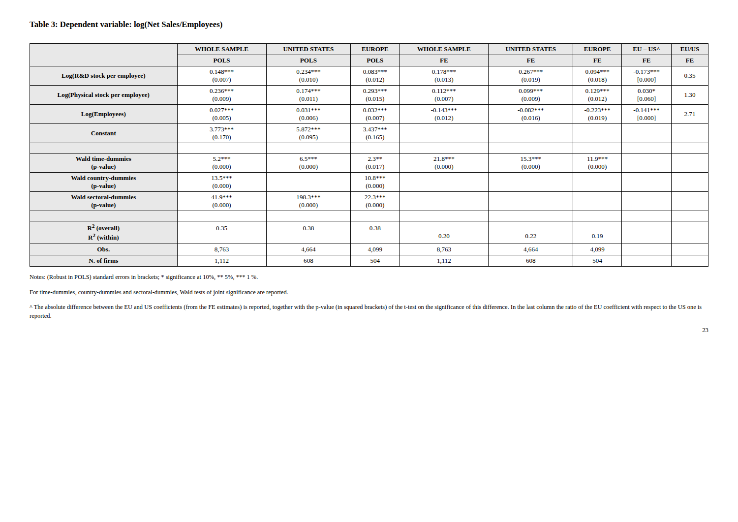Table 3: Dependent variable: log(Net Sales/Employees)
| | WHOLE SAMPLE | UNITED STATES | EUROPE | WHOLE SAMPLE | UNITED STATES | EUROPE | EU – US^ | EU/US |
| --- | --- | --- | --- | --- | --- | --- | --- | --- |
| POLS | POLS | POLS | FE | FE | FE | FE | FE |
| Log(R&D stock per employee) | 0.148*** (0.007) | 0.234*** (0.010) | 0.083*** (0.012) | 0.178*** (0.013) | 0.267*** (0.019) | 0.094*** (0.018) | -0.173*** [0.000] | 0.35 |
| Log(Physical stock per employee) | 0.236*** (0.009) | 0.174*** (0.011) | 0.293*** (0.015) | 0.112*** (0.007) | 0.099*** (0.009) | 0.129*** (0.012) | 0.030* [0.060] | 1.30 |
| Log(Employees) | 0.027*** (0.005) | 0.031*** (0.006) | 0.032*** (0.007) | -0.143*** (0.012) | -0.082*** (0.016) | -0.223*** (0.019) | -0.141*** [0.000] | 2.71 |
| Constant | 3.773*** (0.170) | 5.872*** (0.095) | 3.437*** (0.165) | | | | | |
| Wald time-dummies (p-value) | 5.2*** (0.000) | 6.5*** (0.000) | 2.3** (0.017) | 21.8*** (0.000) | 15.3*** (0.000) | 11.9*** (0.000) | | |
| Wald country-dummies (p-value) | 13.5*** (0.000) | | 10.8*** (0.000) | | | | | |
| Wald sectoral-dummies (p-value) | 41.9*** (0.000) | 198.3*** (0.000) | 22.3*** (0.000) | | | | | |
| R 2 (overall) R 2 (within) | 0.35 | 0.38 | 0.38 | 0.20 | 0.22 | 0.19 | | |
| Obs. | 8,763 | 4,664 | 4,099 | 8,763 | 4,664 | 4,099 | | |
| N. of firms | 1,112 | 608 | 504 | 1,112 | 608 | 504 | | |
Notes: (Robust in POLS) standard errors in brackets; * significance at 10%, ** 5%, *** 1 %.
For time-dummies, country-dummies and sectoral-dummies, Wald tests of joint significance are reported.
^ The absolute difference between the EU and US coefficients (from the FE estimates) is reported, together with the p-value (in squared brackets) of the t-test on the significance of this difference. In the last column the ratio of the EU coefficient with respect to the US one is reported.
23